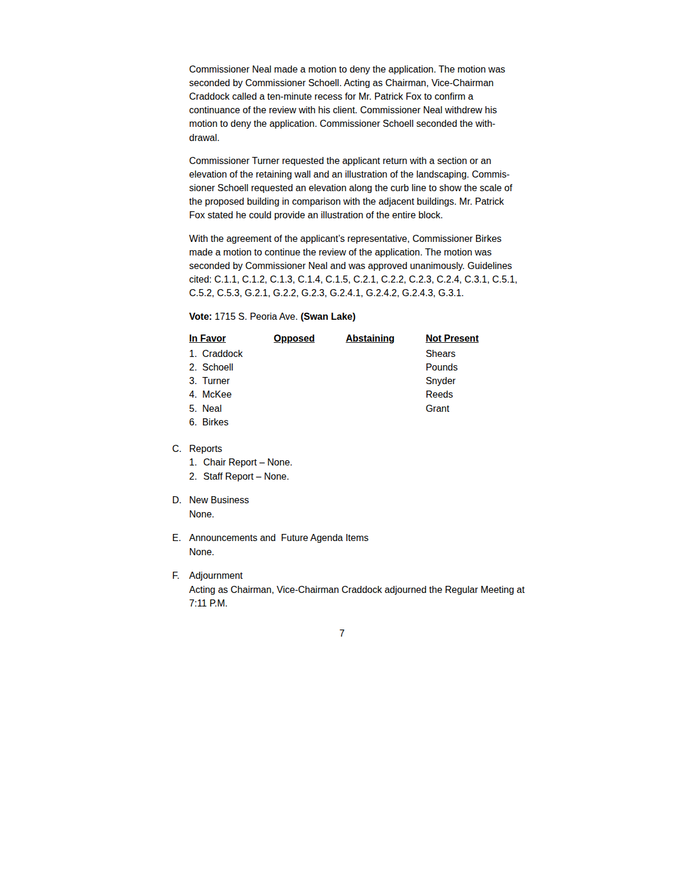Commissioner Neal made a motion to deny the application. The motion was seconded by Commissioner Schoell. Acting as Chairman, Vice-Chairman Craddock called a ten-minute recess for Mr. Patrick Fox to confirm a continuance of the review with his client. Commissioner Neal withdrew his motion to deny the application. Commissioner Schoell seconded the with­drawal.
Commissioner Turner requested the applicant return with a section or an elevation of the retaining wall and an illustration of the landscaping. Commis­sioner Schoell requested an elevation along the curb line to show the scale of the proposed building in comparison with the adjacent buildings. Mr. Patrick Fox stated he could provide an illustration of the entire block.
With the agreement of the applicant’s representative, Commissioner Birkes made a motion to continue the review of the application. The motion was seconded by Commissioner Neal and was approved unanimously. Guidelines cited: C.1.1, C.1.2, C.1.3, C.1.4, C.1.5, C.2.1, C.2.2, C.2.3, C.2.4, C.3.1, C.5.1, C.5.2, C.5.3, G.2.1, G.2.2, G.2.3, G.2.4.1, G.2.4.2, G.2.4.3, G.3.1.
Vote: 1715 S. Peoria Ave. (Swan Lake)
| In Favor | Opposed | Abstaining | Not Present |
| --- | --- | --- | --- |
| 1. Craddock | | | Shears |
| 2. Schoell | | | Pounds |
| 3. Turner | | | Snyder |
| 4. McKee | | | Reeds |
| 5. Neal | | | Grant |
| 6. Birkes | | | |
C. Reports
1. Chair Report – None.
2. Staff Report – None.
D. New Business
None.
E. Announcements and Future Agenda Items
None.
F. Adjournment
Acting as Chairman, Vice-Chairman Craddock adjourned the Regular Meeting at 7:11 P.M.
7